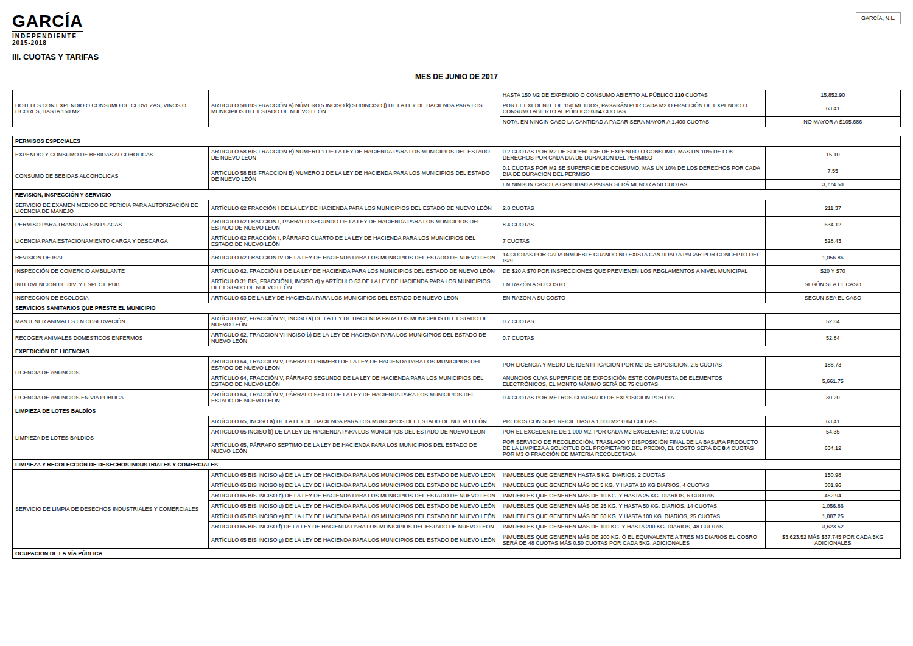GARCÍA
INDEPENDIENTE
2015-2018
GARCÍA, N.L.
III. CUOTAS Y TARIFAS
MES DE JUNIO DE 2017
| HOTELES CON EXPENDIO O CONSUMO DE CERVEZAS, VINOS O LICORES, HASTA 150 M2 | ARTICULO 58 BIS FRACCIÓN A) NÚMERO 5 INCISO k) SUBINCISO j) DE LA LEY DE HACIENDA PARA LOS MUNICIPIOS DEL ESTADO DE NUEVO LEÓN | HASTA 150 M2 DE EXPENDIO O CONSUMO ABIERTO AL PÚBLICO 210 CUOTAS | 15,852.90 |
| POR EL EXEDENTE DE 150 METROS, PAGARÁN POR CADA M2 O FRACCIÓN DE EXPENDIO O CONSUMO ABIERTO AL PÚBLICO 0.84 CUOTAS | 63.41 |
| NOTA: EN NINGIN CASO LA CANTIDAD A PAGAR SERA MAYOR A 1,400 CUOTAS | NO MAYOR A $105,686 |
| PERMISOS ESPECIALES |
| EXPENDIO Y CONSUMO DE BEBIDAS ALCOHOLICAS | ARTÍCULO 58 BIS FRACCIÓN B) NÚMERO 1 DE LA LEY DE HACIENDA PARA LOS MUNICIPIOS DEL ESTADO DE NUEVO LEÓN | 0.2 CUOTAS POR M2 DE SUPERFICIE DE EXPENDIO O CONSUMO, MAS UN 10% DE LOS DERECHOS POR CADA DIA DE DURACION DEL PERMISO | 15.10 |
| CONSUMO DE BEBIDAS ALCOHOLICAS | ARTÍCULO 58 BIS FRACCIÓN B) NÚMERO 2 DE LA LEY DE HACIENDA PARA LOS MUNICIPIOS DEL ESTADO DE NUEVO LEÓN | 0.1 CUOTAS POR M2 SE SUPERFICIE DE CONSUMO, MAS UN 10% DE LOS DERECHOS POR CADA DIA DE DURACION DEL PERMISO | 7.55 |
| EN NINGUN CASO LA CANTIDAD A PAGAR SERÁ MENOR A 50 CUOTAS | 3,774.50 |
| REVISION, INSPECCIÓN Y SERVICIO |
| SERVICIO DE EXAMEN MEDICO DE PERICIA PARA AUTORIZACIÓN DE LICENCIA DE MANEJO | ARTÍCULO 62 FRACCIÓN I DE LA LEY DE HACIENDA PARA LOS MUNICIPIOS DEL ESTADO DE NUEVO LEÓN | 2.8 CUOTAS | 211.37 |
| PERMISO PARA TRANSITAR SIN PLACAS | ARTÍCULO 62 FRACCIÓN I, PÁRRAFO SEGUNDO DE LA LEY DE HACIENDA PARA LOS MUNICIPIOS DEL ESTADO DE NUEVO LEÓN | 8.4 CUOTAS | 634.12 |
| LICENCIA PARA ESTACIONAMIENTO CARGA Y DESCARGA | ARTÍCULO 62 FRACCIÓN I, PÁRRAFO CUARTO DE LA LEY DE HACIENDA PARA LOS MUNICIPIOS DEL ESTADO DE NUEVO LEÓN | 7 CUOTAS | 528.43 |
| REVISIÓN DE ISAI | ARTÍCULO 62 FRACCIÓN IV DE LA LEY DE HACIENDA PARA LOS MUNICIPIOS DEL ESTADO DE NUEVO LEÓN | 14 CUOTAS POR CADA INMUEBLE CUANDO NO EXISTA CANTIDAD A PAGAR POR CONCEPTO DEL ISAI | 1,056.86 |
| INSPECCIÓN DE COMERCIO AMBULANTE | ARTÍCULO 62, FRACCIÓN II DE LA LEY DE HACIENDA PARA LOS MUNICIPIOS DEL ESTADO DE NUEVO LEÓN | DE $20 A $70 POR INSPECCIONES QUE PREVIENEN LOS REGLAMENTOS A NIVEL MUNICIPAL | $20 Y $70 |
| INTERVENCION DE DIV. Y ESPECT. PUB. | ARTÍCULO 31 BIS, FRACCIÓN I, INCISO d) y ARTÍCULO 63 DE LA LEY DE HACIENDA PARA LOS MUNICIPIOS DEL ESTADO DE NUEVO LEÓN | EN RAZÓN A SU COSTO | SEGÚN SEA EL CASO |
| INSPECCIÓN DE ECOLOGÍA | ARTICULO 63 DE LA LEY DE HACIENDA PARA LOS MUNICIPIOS DEL ESTADO DE NUEVO LEÓN | EN RAZÓN A SU COSTO | SEGÚN SEA EL CASO |
| SERVICIOS SANITARIOS QUE PRESTE EL MUNICIPIO |
| MANTENER ANIMALES EN OBSERVACIÓN | ARTÍCULO 62, FRACCIÓN VI, INCISO a) DE LA LEY DE HACIENDA PARA LOS MUNICIPIOS DEL ESTADO DE NUEVO LEÓN | 0.7 CUOTAS | 52.84 |
| RECOGER ANIMALES DOMÉSTICOS ENFERMOS | ARTÍCULO 62, FRACCIÓN VI INCISO b) DE LA LEY DE HACIENDA PARA LOS MUNICIPIOS DEL ESTADO DE NUEVO LEÓN | 0.7 CUOTAS | 52.84 |
| EXPEDICIÓN DE LICENCIAS |
| LICENCIA DE ANUNCIOS | ARTÍCULO 64, FRACCIÓN V, PÁRRAFO PRIMERO DE LA LEY DE HACIENDA PARA LOS MUNICIPIOS DEL ESTADO DE NUEVO LEÓN | POR LICENCIA Y MEDIO DE IDENTIFICACIÓN POR M2 DE EXPOSICIÓN, 2.5 CUOTAS | 188.73 |
| ARTÍCULO 64, FRACCIÓN V, PÁRRAFO SEGUNDO DE LA LEY DE HACIENDA PARA LOS MUNICIPIOS DEL ESTADO DE NUEVO LEÓN | ANUNCIOS CUYA SUPERFICIE DE EXPOSICIÓN ESTE COMPUESTA DE ELEMENTOS ELECTRÓNICOS, EL MONTO MÁXIMO SERÁ DE 75 CUOTAS | 5,661.75 |
| LICENCIA DE ANUNCIOS EN VÍA PÚBLICA | ARTÍCULO 64, FRACCIÓN V, PÁRRAFO SEXTO DE LA LEY DE HACIENDA PARA LOS MUNICIPIOS DEL ESTADO DE NUEVO LEÓN | 0.4 CUOTAS POR METROS CUADRADO DE EXPOSICIÓN POR DÍA | 30.20 |
| LIMPIEZA DE LOTES BALDÍOS |
| LIMPIEZA DE LOTES BALDÍOS | ARTÍCULO 65, INCISO a) DE LA LEY DE HACIENDA PARA LOS MUNICIPIOS DEL ESTADO DE NUEVO LEÓN | PREDIOS CON SUPERFICIE HASTA 1,000 M2: 0.84 CUOTAS | 63.41 |
| ARTÍCULO 65 INCISO b) DE LA LEY DE HACIENDA PARA LOS MUNICIPIOS DEL ESTADO DE NUEVO LEÓN | POR EL EXCEDENTE DE 1,000 M2, POR CADA M2 EXCEDENTE: 0.72 CUOTAS | 54.35 |
| ARTÍCULO 65, PÁRRAFO SEPTIMO DE LA LEY DE HACIENDA PARA LOS MUNICIPIOS DEL ESTADO DE NUEVO LEÓN | POR SERVICIO DE RECOLECCIÓN, TRASLADO Y DISPOSICIÓN FINAL DE LA BASURA PRODUCTO DE LA LIMPIEZA A SOLICITUD DEL PROPIETARIO DEL PREDIO, EL COSTO SERÁ DE 8.4 CUOTAS POR M3 O FRACCIÓN DE MATERIA RECOLECTADA | 634.12 |
| LIMPIEZA Y RECOLECCIÓN DE DESECHOS INDUSTRIALES Y COMERCIALES |
| SERVICIO DE LIMPIA DE DESECHOS INDUSTRIALES Y COMERCIALES | ARTÍCULO 65 BIS INCISO a) DE LA LEY DE HACIENDA PARA LOS MUNICIPIOS DEL ESTADO DE NUEVO LEÓN | INMUEBLES QUE GENEREN HASTA 5 KG. DIARIOS, 2 CUOTAS | 150.98 |
| ARTÍCULO 65 BIS INCISO b) DE LA LEY DE HACIENDA PARA LOS MUNICIPIOS DEL ESTADO DE NUEVO LEÓN | INMUEBLES QUE GENEREN MÁS DE 5 KG. Y HASTA 10 KG DIARIOS, 4 CUOTAS | 301.96 |
| ARTÍCULO 65 BIS INCISO c) DE LA LEY DE HACIENDA PARA LOS MUNICIPIOS DEL ESTADO DE NUEVO LEÓN | INMUEBLES QUE GENEREN MÁS DE 10 KG. Y HASTA 25 KG. DIARIOS, 6 CUOTAS | 452.94 |
| ARTÍCULO 65 BIS INCISO d) DE LA LEY DE HACIENDA PARA LOS MUNICIPIOS DEL ESTADO DE NUEVO LEÓN | INMUEBLES QUE GENEREN MÁS DE 25 KG. Y HASTA 50 KG. DIARIOS, 14 CUOTAS | 1,056.86 |
| ARTÍCULO 65 BIS INCISO e) DE LA LEY DE HACIENDA PARA LOS MUNICIPIOS DEL ESTADO DE NUEVO LEÓN | INMUEBLES QUE GENEREN MÁS DE 50 KG. Y HASTA 100 KG. DIARIOS, 25 CUOTAS | 1,887.25 |
| ARTÍCULO 65 BIS INCISO f) DE LA LEY DE HACIENDA PARA LOS MUNICIPIOS DEL ESTADO DE NUEVO LEÓN | INMUEBLES QUE GENEREN MÁS DE 100 KG. Y HASTA 200 KG. DIARIOS, 48 CUOTAS | 3,623.52 |
| ARTÍCULO 65 BIS INCISO g) DE LA LEY DE HACIENDA PARA LOS MUNICIPIOS DEL ESTADO DE NUEVO LEÓN | INMUEBLES QUE GENEREN MÁS DE 200 KG. Ó EL EQUIVALENTE A TRES M3 DIARIOS EL COBRO SERÁ DE 48 CUOTAS MÁS 0.50 CUOTAS POR CADA 5KG. ADICIONALES | $3,623.52 MÁS $37.745 POR CADA 5KG ADICIONALES |
| OCUPACION DE LA VÍA PÚBLICA |